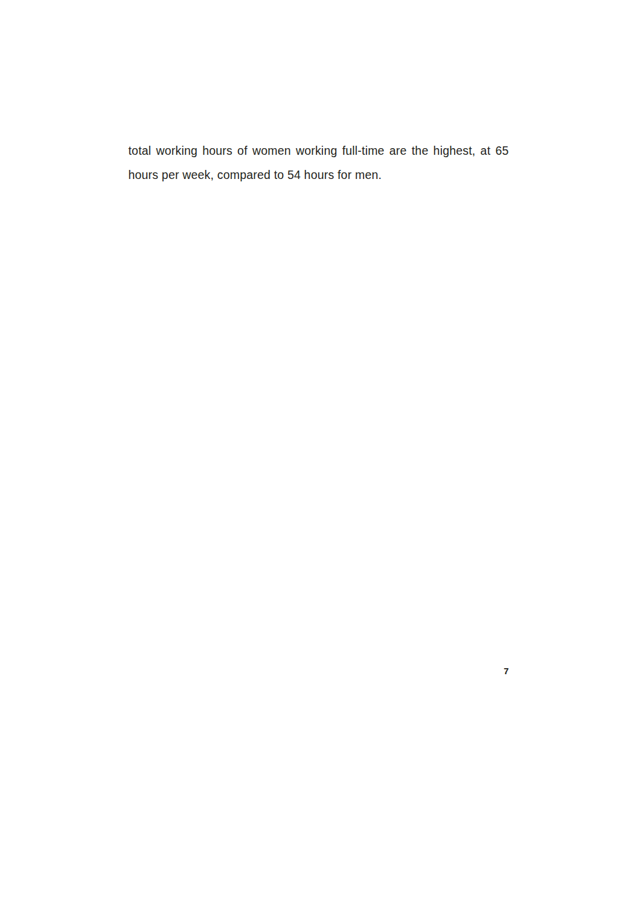total working hours of women working full-time are the highest, at 65 hours per week, compared to 54 hours for men.
7